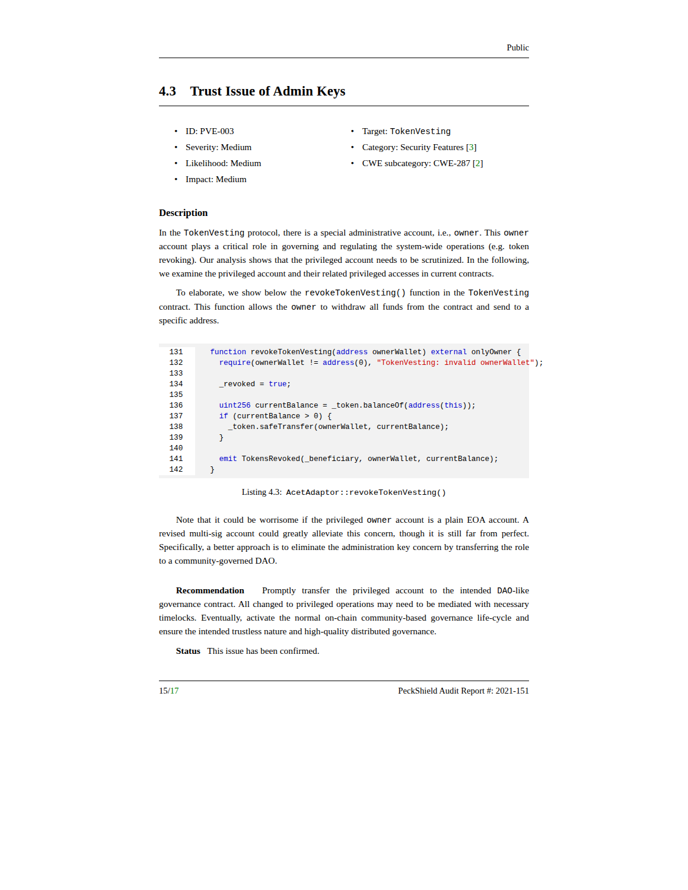Public
4.3 Trust Issue of Admin Keys
ID: PVE-003
Severity: Medium
Likelihood: Medium
Impact: Medium
Target: TokenVesting
Category: Security Features [3]
CWE subcategory: CWE-287 [2]
Description
In the TokenVesting protocol, there is a special administrative account, i.e., owner. This owner account plays a critical role in governing and regulating the system-wide operations (e.g. token revoking). Our analysis shows that the privileged account needs to be scrutinized. In the following, we examine the privileged account and their related privileged accesses in current contracts.
To elaborate, we show below the revokeTokenVesting() function in the TokenVesting contract. This function allows the owner to withdraw all funds from the contract and send to a specific address.
131 function revokeTokenVesting(address ownerWallet) external onlyOwner {
132 require(ownerWallet != address(0), "TokenVesting: invalid ownerWallet");
133
134 _revoked = true;
135
136 uint256 currentBalance = _token.balanceOf(address(this));
137 if (currentBalance > 0) {
138 _token.safeTransfer(ownerWallet, currentBalance);
139 }
140
141 emit TokensRevoked(_beneficiary, ownerWallet, currentBalance);
142 }
Listing 4.3: AcetAdaptor::revokeTokenVesting()
Note that it could be worrisome if the privileged owner account is a plain EOA account. A revised multi-sig account could greatly alleviate this concern, though it is still far from perfect. Specifically, a better approach is to eliminate the administration key concern by transferring the role to a community-governed DAO.
Recommendation Promptly transfer the privileged account to the intended DAO-like governance contract. All changed to privileged operations may need to be mediated with necessary timelocks. Eventually, activate the normal on-chain community-based governance life-cycle and ensure the intended trustless nature and high-quality distributed governance.
Status This issue has been confirmed.
15/17
PeckShield Audit Report #: 2021-151